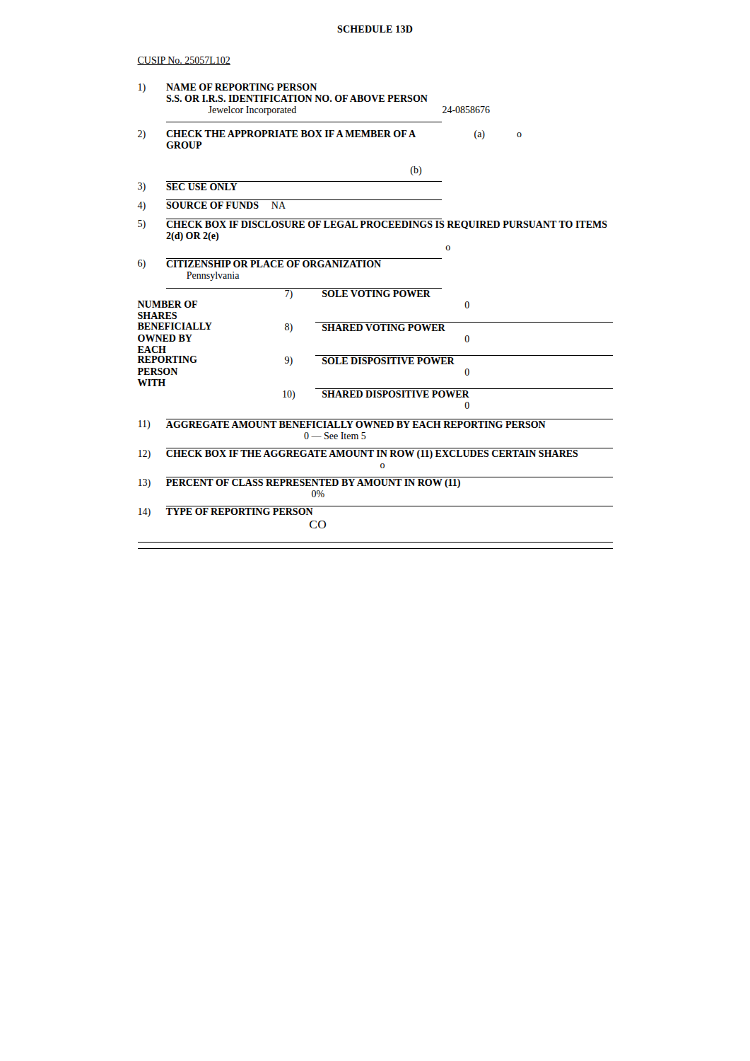SCHEDULE 13D
CUSIP No. 25057L102
| 1) | NAME OF REPORTING PERSON S.S. OR I.R.S. IDENTIFICATION NO. OF ABOVE PERSON |
| | Jewelcor Incorporated | 24-0858676 |
| 2) | CHECK THE APPROPRIATE BOX IF A MEMBER OF A GROUP | / (a) / o / |
| | (b) | |
| 3) | SEC USE ONLY | |
| 4) | / SOURCE OF FUNDS / NA / | |
| 5) | CHECK BOX IF DISCLOSURE OF LEGAL PROCEEDINGS IS REQUIRED PURSUANT TO ITEMS 2(d) OR 2(e) |
| | | o |
| 6) | CITIZENSHIP OR PLACE OF ORGANIZATION | |
| | Pennsylvania | |
| | 7) | SOLE VOTING POWER |
| NUMBER OF | | 0 |
| SHARES | | |
| BENEFICIALLY | 8) | SHARED VOTING POWER |
| OWNED BY | | 0 |
| EACH | | |
| REPORTING | 9) | SOLE DISPOSITIVE POWER |
| PERSON | | 0 |
| WITH | | |
| | 10) | SHARED DISPOSITIVE POWER |
| | | 0 |
| 11) | AGGREGATE AMOUNT BENEFICIALLY OWNED BY EACH REPORTING PERSON |
| | 0 — See Item 5 |
| 12) | CHECK BOX IF THE AGGREGATE AMOUNT IN ROW (11) EXCLUDES CERTAIN SHARES |
| | o |
| 13) | PERCENT OF CLASS REPRESENTED BY AMOUNT IN ROW (11) |
| | 0% |
| 14) | TYPE OF REPORTING PERSON |
| | CO |